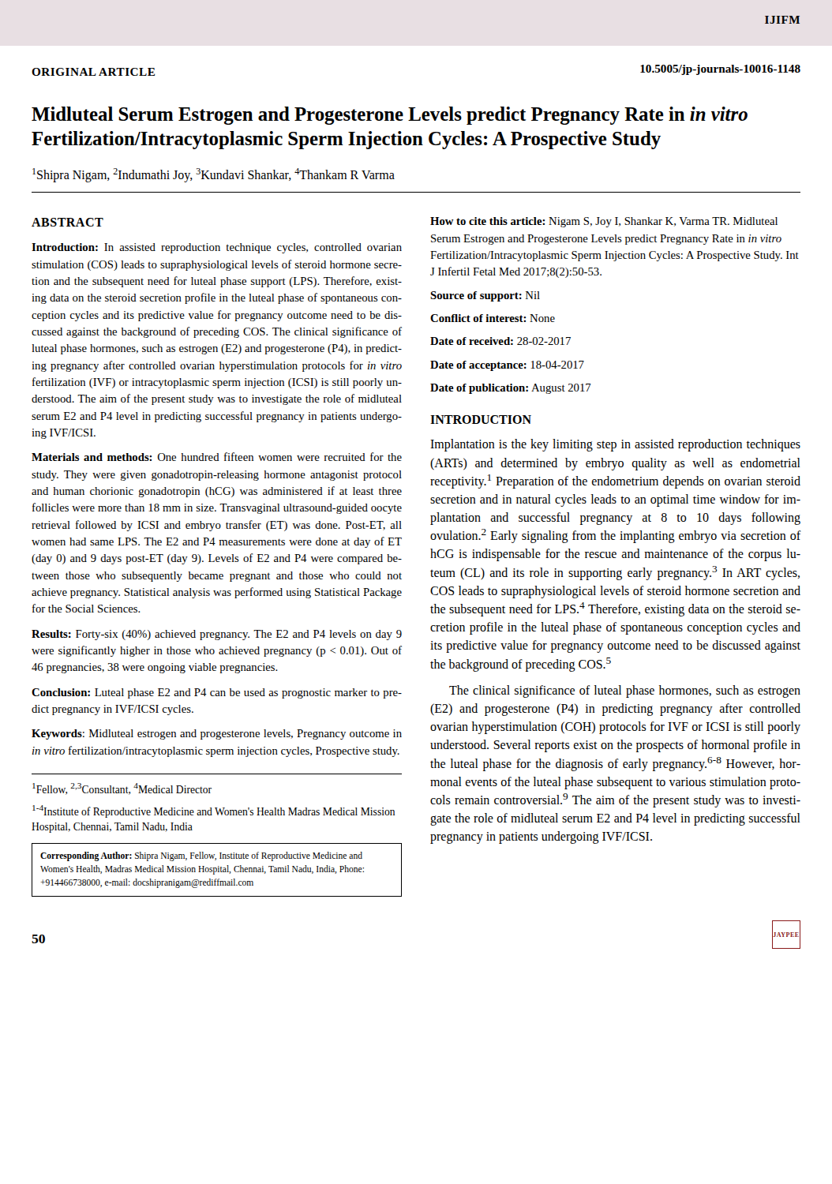IJIFM
10.5005/jp-journals-10016-1148
ORIGINAL ARTICLE
Midluteal Serum Estrogen and Progesterone Levels predict Pregnancy Rate in in vitro Fertilization/Intracytoplasmic Sperm Injection Cycles: A Prospective Study
1Shipra Nigam, 2Indumathi Joy, 3Kundavi Shankar, 4Thankam R Varma
ABSTRACT
Introduction: In assisted reproduction technique cycles, controlled ovarian stimulation (COS) leads to supraphysiological levels of steroid hormone secretion and the subsequent need for luteal phase support (LPS). Therefore, existing data on the steroid secretion profile in the luteal phase of spontaneous conception cycles and its predictive value for pregnancy outcome need to be discussed against the background of preceding COS. The clinical significance of luteal phase hormones, such as estrogen (E2) and progesterone (P4), in predicting pregnancy after controlled ovarian hyperstimulation protocols for in vitro fertilization (IVF) or intracytoplasmic sperm injection (ICSI) is still poorly understood. The aim of the present study was to investigate the role of midluteal serum E2 and P4 level in predicting successful pregnancy in patients undergoing IVF/ICSI.
Materials and methods: One hundred fifteen women were recruited for the study. They were given gonadotropin-releasing hormone antagonist protocol and human chorionic gonadotropin (hCG) was administered if at least three follicles were more than 18 mm in size. Transvaginal ultrasound-guided oocyte retrieval followed by ICSI and embryo transfer (ET) was done. Post-ET, all women had same LPS. The E2 and P4 measurements were done at day of ET (day 0) and 9 days post-ET (day 9). Levels of E2 and P4 were compared between those who subsequently became pregnant and those who could not achieve pregnancy. Statistical analysis was performed using Statistical Package for the Social Sciences.
Results: Forty-six (40%) achieved pregnancy. The E2 and P4 levels on day 9 were significantly higher in those who achieved pregnancy (p < 0.01). Out of 46 pregnancies, 38 were ongoing viable pregnancies.
Conclusion: Luteal phase E2 and P4 can be used as prognostic marker to predict pregnancy in IVF/ICSI cycles.
Keywords: Midluteal estrogen and progesterone levels, Pregnancy outcome in in vitro fertilization/intracytoplasmic sperm injection cycles, Prospective study.
1Fellow, 2,3Consultant, 4Medical Director
1-4Institute of Reproductive Medicine and Women's Health Madras Medical Mission Hospital, Chennai, Tamil Nadu, India
Corresponding Author: Shipra Nigam, Fellow, Institute of Reproductive Medicine and Women's Health, Madras Medical Mission Hospital, Chennai, Tamil Nadu, India, Phone: +914466738000, e-mail: docshipranigam@rediffmail.com
How to cite this article: Nigam S, Joy I, Shankar K, Varma TR. Midluteal Serum Estrogen and Progesterone Levels predict Pregnancy Rate in in vitro Fertilization/Intracytoplasmic Sperm Injection Cycles: A Prospective Study. Int J Infertil Fetal Med 2017;8(2):50-53.
Source of support: Nil
Conflict of interest: None
Date of received: 28-02-2017
Date of acceptance: 18-04-2017
Date of publication: August 2017
INTRODUCTION
Implantation is the key limiting step in assisted reproduction techniques (ARTs) and determined by embryo quality as well as endometrial receptivity.1 Preparation of the endometrium depends on ovarian steroid secretion and in natural cycles leads to an optimal time window for implantation and successful pregnancy at 8 to 10 days following ovulation.2 Early signaling from the implanting embryo via secretion of hCG is indispensable for the rescue and maintenance of the corpus luteum (CL) and its role in supporting early pregnancy.3 In ART cycles, COS leads to supraphysiological levels of steroid hormone secretion and the subsequent need for LPS.4 Therefore, existing data on the steroid secretion profile in the luteal phase of spontaneous conception cycles and its predictive value for pregnancy outcome need to be discussed against the background of preceding COS.5
The clinical significance of luteal phase hormones, such as estrogen (E2) and progesterone (P4) in predicting pregnancy after controlled ovarian hyperstimulation (COH) protocols for IVF or ICSI is still poorly understood. Several reports exist on the prospects of hormonal profile in the luteal phase for the diagnosis of early pregnancy.6-8 However, hormonal events of the luteal phase subsequent to various stimulation protocols remain controversial.9 The aim of the present study was to investigate the role of midluteal serum E2 and P4 level in predicting successful pregnancy in patients undergoing IVF/ICSI.
50
JAYPEE